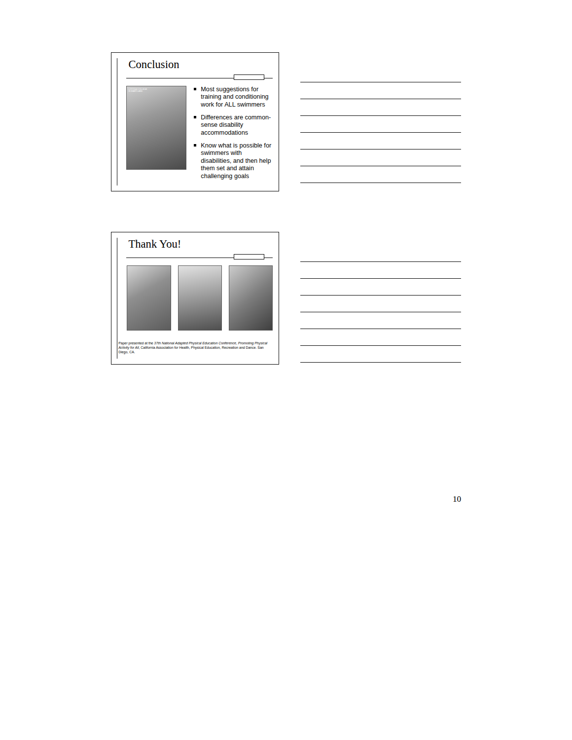Conclusion
Most suggestions for training and conditioning work for ALL swimmers
Differences are common-sense disability accommodations
Know what is possible for swimmers with disabilities, and then help them set and attain challenging goals
Thank You!
Paper presented at the 37th National Adapted Physical Education Conference, Promoting Physical Activity for All, California Association for Health, Physical Education, Recreation and Dance. San Diego, CA.
10